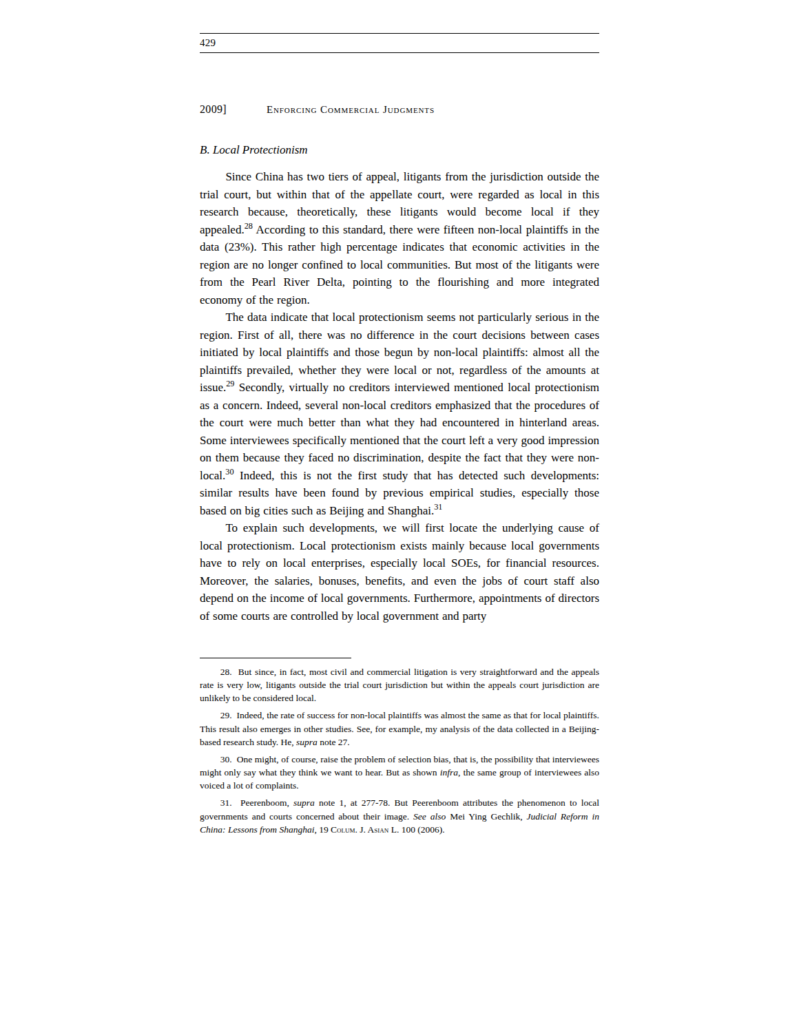429
2009] Enforcing Commercial Judgments
B. Local Protectionism
Since China has two tiers of appeal, litigants from the jurisdiction outside the trial court, but within that of the appellate court, were regarded as local in this research because, theoretically, these litigants would become local if they appealed.28 According to this standard, there were fifteen non-local plaintiffs in the data (23%). This rather high percentage indicates that economic activities in the region are no longer confined to local communities. But most of the litigants were from the Pearl River Delta, pointing to the flourishing and more integrated economy of the region.
The data indicate that local protectionism seems not particularly serious in the region. First of all, there was no difference in the court decisions between cases initiated by local plaintiffs and those begun by non-local plaintiffs: almost all the plaintiffs prevailed, whether they were local or not, regardless of the amounts at issue.29 Secondly, virtually no creditors interviewed mentioned local protectionism as a concern. Indeed, several non-local creditors emphasized that the procedures of the court were much better than what they had encountered in hinterland areas. Some interviewees specifically mentioned that the court left a very good impression on them because they faced no discrimination, despite the fact that they were non-local.30 Indeed, this is not the first study that has detected such developments: similar results have been found by previous empirical studies, especially those based on big cities such as Beijing and Shanghai.31
To explain such developments, we will first locate the underlying cause of local protectionism. Local protectionism exists mainly because local governments have to rely on local enterprises, especially local SOEs, for financial resources. Moreover, the salaries, bonuses, benefits, and even the jobs of court staff also depend on the income of local governments. Furthermore, appointments of directors of some courts are controlled by local government and party
28. But since, in fact, most civil and commercial litigation is very straightforward and the appeals rate is very low, litigants outside the trial court jurisdiction but within the appeals court jurisdiction are unlikely to be considered local.
29. Indeed, the rate of success for non-local plaintiffs was almost the same as that for local plaintiffs. This result also emerges in other studies. See, for example, my analysis of the data collected in a Beijing-based research study. He, supra note 27.
30. One might, of course, raise the problem of selection bias, that is, the possibility that interviewees might only say what they think we want to hear. But as shown infra, the same group of interviewees also voiced a lot of complaints.
31. Peerenboom, supra note 1, at 277-78. But Peerenboom attributes the phenomenon to local governments and courts concerned about their image. See also Mei Ying Gechlik, Judicial Reform in China: Lessons from Shanghai, 19 Colum. J. Asian L. 100 (2006).